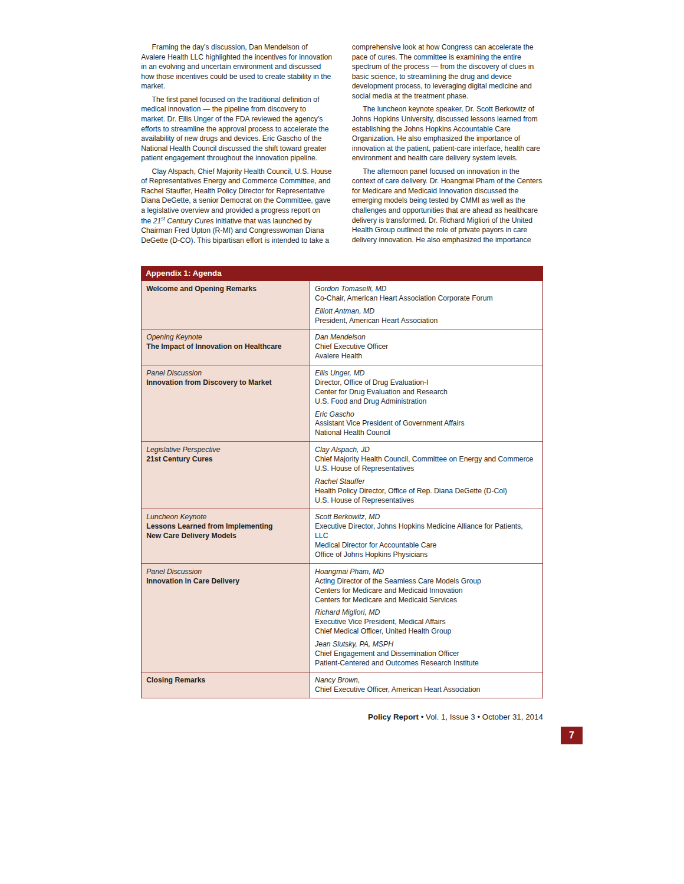Framing the day’s discussion, Dan Mendelson of Avalere Health LLC highlighted the incentives for innovation in an evolving and uncertain environment and discussed how those incentives could be used to create stability in the market.
The first panel focused on the traditional definition of medical innovation — the pipeline from discovery to market. Dr. Ellis Unger of the FDA reviewed the agency’s efforts to streamline the approval process to accelerate the availability of new drugs and devices. Eric Gascho of the National Health Council discussed the shift toward greater patient engagement throughout the innovation pipeline.
Clay Alspach, Chief Majority Health Council, U.S. House of Representatives Energy and Commerce Committee, and Rachel Stauffer, Health Policy Director for Representative Diana DeGette, a senior Democrat on the Committee, gave a legislative overview and provided a progress report on the 21st Century Cures initiative that was launched by Chairman Fred Upton (R-MI) and Congresswoman Diana DeGette (D-CO). This bipartisan effort is intended to take a
comprehensive look at how Congress can accelerate the pace of cures. The committee is examining the entire spectrum of the process — from the discovery of clues in basic science, to streamlining the drug and device development process, to leveraging digital medicine and social media at the treatment phase.
The luncheon keynote speaker, Dr. Scott Berkowitz of Johns Hopkins University, discussed lessons learned from establishing the Johns Hopkins Accountable Care Organization. He also emphasized the importance of innovation at the patient, patient-care interface, health care environment and health care delivery system levels.
The afternoon panel focused on innovation in the context of care delivery. Dr. Hoangmai Pham of the Centers for Medicare and Medicaid Innovation discussed the emerging models being tested by CMMI as well as the challenges and opportunities that are ahead as healthcare delivery is transformed. Dr. Richard Migliori of the United Health Group outlined the role of private payors in care delivery innovation. He also emphasized the importance
Appendix 1: Agenda
| Welcome and Opening Remarks | Gordon Tomaselli, MD Co-Chair, American Heart Association Corporate Forum Elliott Antman, MD President, American Heart Association |
| Opening Keynote The Impact of Innovation on Healthcare | Dan Mendelson Chief Executive Officer Avalere Health |
| Panel Discussion Innovation from Discovery to Market | Ellis Unger, MD Director, Office of Drug Evaluation-I Center for Drug Evaluation and Research U.S. Food and Drug Administration Eric Gascho Assistant Vice President of Government Affairs National Health Council |
| Legislative Perspective 21st Century Cures | Clay Alspach, JD Chief Majority Health Council, Committee on Energy and Commerce U.S. House of Representatives Rachel Stauffer Health Policy Director, Office of Rep. Diana DeGette (D-Col) U.S. House of Representatives |
| Luncheon Keynote Lessons Learned from Implementing New Care Delivery Models | Scott Berkowitz, MD Executive Director, Johns Hopkins Medicine Alliance for Patients, LLC Medical Director for Accountable Care Office of Johns Hopkins Physicians |
| Panel Discussion Innovation in Care Delivery | Hoangmai Pham, MD Acting Director of the Seamless Care Models Group Centers for Medicare and Medicaid Innovation Centers for Medicare and Medicaid Services Richard Migliori, MD Executive Vice President, Medical Affairs Chief Medical Officer, United Health Group Jean Slutsky, PA, MSPH Chief Engagement and Dissemination Officer Patient-Centered and Outcomes Research Institute |
| Closing Remarks | Nancy Brown, Chief Executive Officer, American Heart Association |
Policy Report • Vol. 1, Issue 3 • October 31, 2014
7